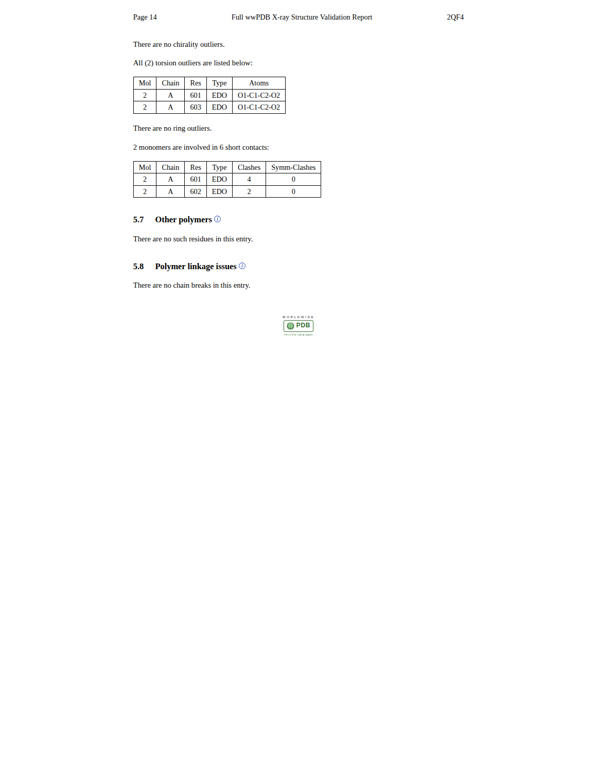Page 14
Full wwPDB X-ray Structure Validation Report
2QF4
There are no chirality outliers.
All (2) torsion outliers are listed below:
| Mol | Chain | Res | Type | Atoms |
| --- | --- | --- | --- | --- |
| 2 | A | 601 | EDO | O1-C1-C2-O2 |
| 2 | A | 603 | EDO | O1-C1-C2-O2 |
There are no ring outliers.
2 monomers are involved in 6 short contacts:
| Mol | Chain | Res | Type | Clashes | Symm-Clashes |
| --- | --- | --- | --- | --- | --- |
| 2 | A | 601 | EDO | 4 | 0 |
| 2 | A | 602 | EDO | 2 | 0 |
5.7 Other polymersi
There are no such residues in this entry.
5.8 Polymer linkage issuesi
There are no chain breaks in this entry.
WORLDWIDE
PDB
PROTEIN DATA BANK